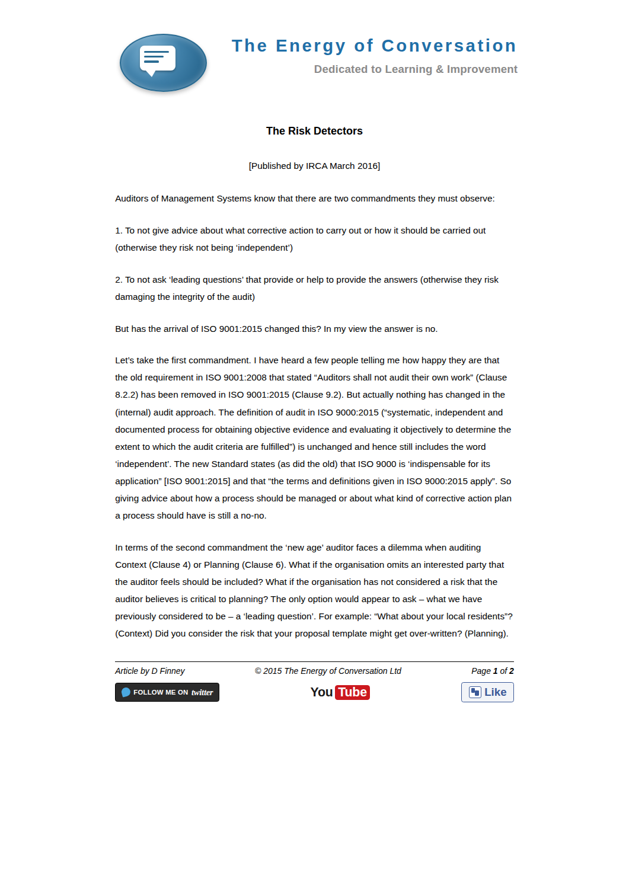The Energy of Conversation
Dedicated to Learning & Improvement
The Risk Detectors
[Published by IRCA March 2016]
Auditors of Management Systems know that there are two commandments they must observe:
1. To not give advice about what corrective action to carry out or how it should be carried out (otherwise they risk not being ‘independent’)
2. To not ask ‘leading questions’ that provide or help to provide the answers (otherwise they risk damaging the integrity of the audit)
But has the arrival of ISO 9001:2015 changed this? In my view the answer is no.
Let’s take the first commandment. I have heard a few people telling me how happy they are that the old requirement in ISO 9001:2008 that stated “Auditors shall not audit their own work” (Clause 8.2.2) has been removed in ISO 9001:2015 (Clause 9.2). But actually nothing has changed in the (internal) audit approach. The definition of audit in ISO 9000:2015 (“systematic, independent and documented process for obtaining objective evidence and evaluating it objectively to determine the extent to which the audit criteria are fulfilled”) is unchanged and hence still includes the word ‘independent’. The new Standard states (as did the old) that ISO 9000 is ‘indispensable for its application” [ISO 9001:2015] and that “the terms and definitions given in ISO 9000:2015 apply”. So giving advice about how a process should be managed or about what kind of corrective action plan a process should have is still a no-no.
In terms of the second commandment the ‘new age’ auditor faces a dilemma when auditing Context (Clause 4) or Planning (Clause 6). What if the organisation omits an interested party that the auditor feels should be included? What if the organisation has not considered a risk that the auditor believes is critical to planning? The only option would appear to ask – what we have previously considered to be – a ‘leading question’. For example: “What about your local residents”? (Context) Did you consider the risk that your proposal template might get over-written? (Planning).
Article by D Finney © 2015 The Energy of Conversation Ltd Page 1 of 2
FOLLOW ME ON twitter You Tube Like